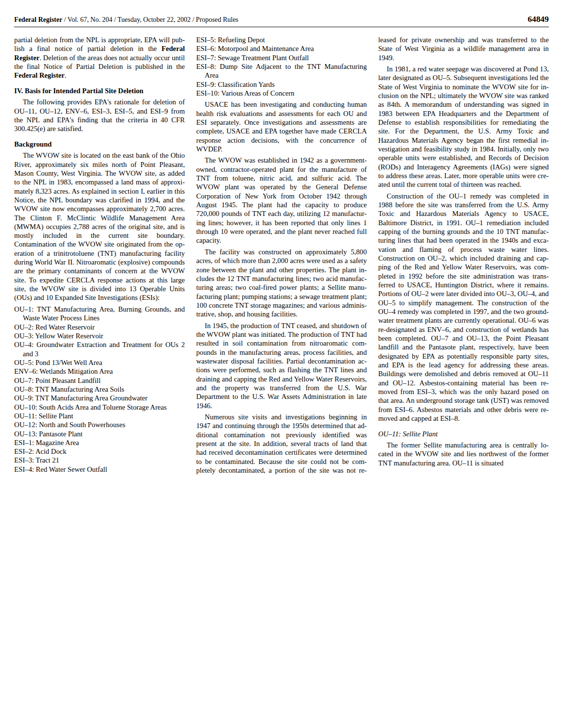Federal Register / Vol. 67, No. 204 / Tuesday, October 22, 2002 / Proposed Rules
64849
partial deletion from the NPL is appropriate, EPA will publish a final notice of partial deletion in the Federal Register. Deletion of the areas does not actually occur until the final Notice of Partial Deletion is published in the Federal Register.
IV. Basis for Intended Partial Site Deletion
The following provides EPA's rationale for deletion of OU–11, OU–12, ENV–6, ESI–3, ESI–5, and ESI–9 from the NPL and EPA's finding that the criteria in 40 CFR 300.425(e) are satisfied.
Background
The WVOW site is located on the east bank of the Ohio River, approximately six miles north of Point Pleasant, Mason County, West Virginia. The WVOW site, as added to the NPL in 1983, encompassed a land mass of approximately 8,323 acres. As explained in section I, earlier in this Notice, the NPL boundary was clarified in 1994, and the WVOW site now encompasses approximately 2,700 acres. The Clinton F. McClintic Wildlife Management Area (MWMA) occupies 2,788 acres of the original site, and is mostly included in the current site boundary. Contamination of the WVOW site originated from the operation of a trinitrotoluene (TNT) manufacturing facility during World War II. Nitroaromatic (explosive) compounds are the primary contaminants of concern at the WVOW site. To expedite CERCLA response actions at this large site, the WVOW site is divided into 13 Operable Units (OUs) and 10 Expanded Site Investigations (ESIs):
OU–1: TNT Manufacturing Area, Burning Grounds, and Waste Water Process Lines
OU–2: Red Water Reservoir
OU–3: Yellow Water Reservoir
OU–4: Groundwater Extraction and Treatment for OUs 2 and 3
OU–5: Pond 13/Wet Well Area
ENV–6: Wetlands Mitigation Area
OU–7: Point Pleasant Landfill
OU–8: TNT Manufacturing Area Soils
OU–9: TNT Manufacturing Area Groundwater
OU–10: South Acids Area and Toluene Storage Areas
OU–11: Sellite Plant
OU–12: North and South Powerhouses
OU–13: Pantasote Plant
ESI–1: Magazine Area
ESI–2: Acid Dock
ESI–3: Tract 21
ESI–4: Red Water Sewer Outfall
ESI–5: Refueling Depot
ESI–6: Motorpool and Maintenance Area
ESI–7: Sewage Treatment Plant Outfall
ESI–8: Dump Site Adjacent to the TNT Manufacturing Area
ESI–9: Classification Yards
ESI–10: Various Areas of Concern
USACE has been investigating and conducting human health risk evaluations and assessments for each OU and ESI separately. Once investigations and assessments are complete, USACE and EPA together have made CERCLA response action decisions, with the concurrence of WVDEP.
The WVOW was established in 1942 as a government-owned, contractor-operated plant for the manufacture of TNT from toluene, nitric acid, and sulfuric acid. The WVOW plant was operated by the General Defense Corporation of New York from October 1942 through August 1945. The plant had the capacity to produce 720,000 pounds of TNT each day, utilizing 12 manufacturing lines; however, it has been reported that only lines 1 through 10 were operated, and the plant never reached full capacity.
The facility was constructed on approximately 5,800 acres, of which more than 2,000 acres were used as a safety zone between the plant and other properties. The plant includes the 12 TNT manufacturing lines; two acid manufacturing areas; two coal-fired power plants; a Sellite manufacturing plant; pumping stations; a sewage treatment plant; 100 concrete TNT storage magazines; and various administrative, shop, and housing facilities.
In 1945, the production of TNT ceased, and shutdown of the WVOW plant was initiated. The production of TNT had resulted in soil contamination from nitroaromatic compounds in the manufacturing areas, process facilities, and wastewater disposal facilities. Partial decontamination actions were performed, such as flashing the TNT lines and draining and capping the Red and Yellow Water Reservoirs, and the property was transferred from the U.S. War Department to the U.S. War Assets Administration in late 1946.
Numerous site visits and investigations beginning in 1947 and continuing through the 1950s determined that additional contamination not previously identified was present at the site. In addition, several tracts of land that had received decontamination certificates were determined to be contaminated. Because the site could not be completely decontaminated, a portion of the site was not released for private ownership and was transferred to the State of West Virginia as a wildlife management area in 1949.
In 1981, a red water seepage was discovered at Pond 13, later designated as OU–5. Subsequent investigations led the State of West Virginia to nominate the WVOW site for inclusion on the NPL; ultimately the WVOW site was ranked as 84th. A memorandum of understanding was signed in 1983 between EPA Headquarters and the Department of Defense to establish responsibilities for remediating the site. For the Department, the U.S. Army Toxic and Hazardous Materials Agency began the first remedial investigation and feasibility study in 1984. Initially, only two operable units were established, and Records of Decision (RODs) and Interagency Agreements (IAGs) were signed to address these areas. Later, more operable units were created until the current total of thirteen was reached.
Construction of the OU–1 remedy was completed in 1988 before the site was transferred from the U.S. Army Toxic and Hazardous Materials Agency to USACE, Baltimore District, in 1991. OU–1 remediation included capping of the burning grounds and the 10 TNT manufacturing lines that had been operated in the 1940s and excavation and flaming of process waste water lines. Construction on OU–2, which included draining and capping of the Red and Yellow Water Reservoirs, was completed in 1992 before the site administration was transferred to USACE, Huntington District, where it remains. Portions of OU–2 were later divided into OU–3, OU–4, and OU–5 to simplify management. The construction of the OU–4 remedy was completed in 1997, and the two groundwater treatment plants are currently operational. OU–6 was re-designated as ENV–6, and construction of wetlands has been completed. OU–7 and OU–13, the Point Pleasant landfill and the Pantasote plant, respectively, have been designated by EPA as potentially responsible party sites, and EPA is the lead agency for addressing these areas. Buildings were demolished and debris removed at OU–11 and OU–12. Asbestos-containing material has been removed from ESI–3, which was the only hazard posed on that area. An underground storage tank (UST) was removed from ESI–6. Asbestos materials and other debris were removed and capped at ESI–8.
OU–11: Sellite Plant
The former Sellite manufacturing area is centrally located in the WVOW site and lies northwest of the former TNT manufacturing area. OU–11 is situated